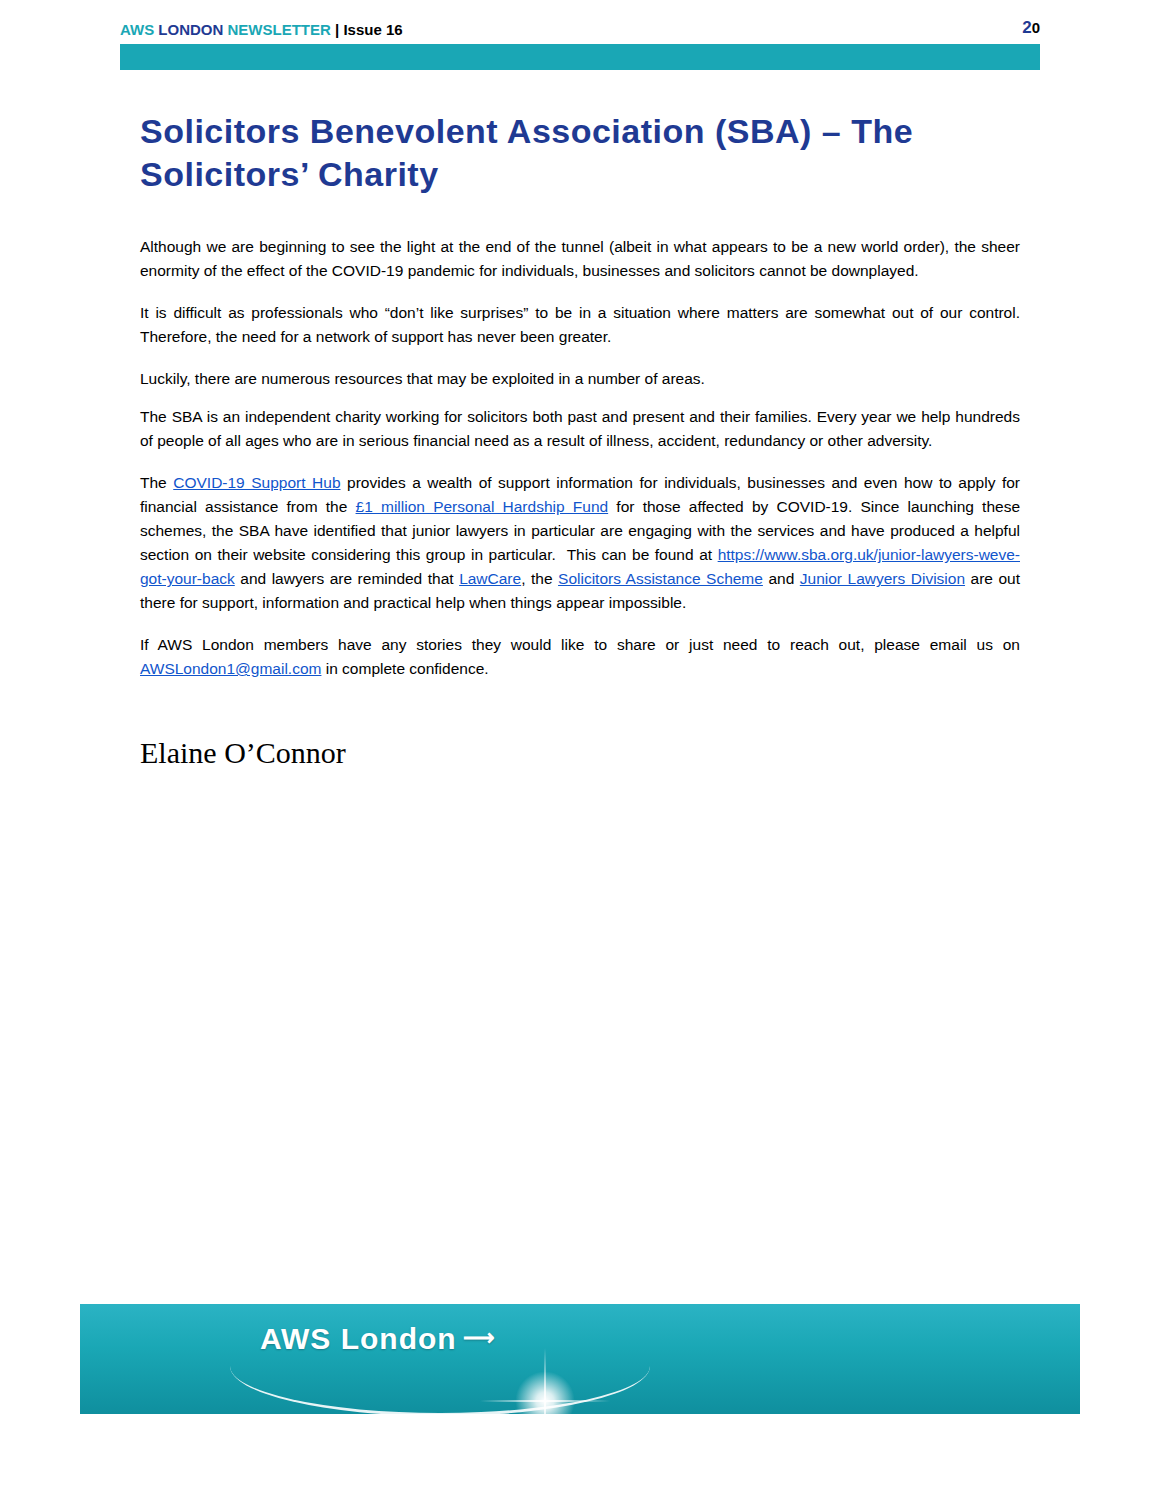AWS LONDON NEWSLETTER | Issue 16
20
Solicitors Benevolent Association (SBA) – The Solicitors’ Charity
Although we are beginning to see the light at the end of the tunnel (albeit in what appears to be a new world order), the sheer enormity of the effect of the COVID-19 pandemic for individuals, businesses and solicitors cannot be downplayed.
It is difficult as professionals who “don’t like surprises” to be in a situation where matters are somewhat out of our control. Therefore, the need for a network of support has never been greater.
Luckily, there are numerous resources that may be exploited in a number of areas.
The SBA is an independent charity working for solicitors both past and present and their families. Every year we help hundreds of people of all ages who are in serious financial need as a result of illness, accident, redundancy or other adversity.
The COVID-19 Support Hub provides a wealth of support information for individuals, businesses and even how to apply for financial assistance from the £1 million Personal Hardship Fund for those affected by COVID-19. Since launching these schemes, the SBA have identified that junior lawyers in particular are engaging with the services and have produced a helpful section on their website considering this group in particular. This can be found at https://www.sba.org.uk/junior-lawyers-weve-got-your-back and lawyers are reminded that LawCare, the Solicitors Assistance Scheme and Junior Lawyers Division are out there for support, information and practical help when things appear impossible.
If AWS London members have any stories they would like to share or just need to reach out, please email us on AWSLondon1@gmail.com in complete confidence.
Elaine O’Connor
AWS London⟶